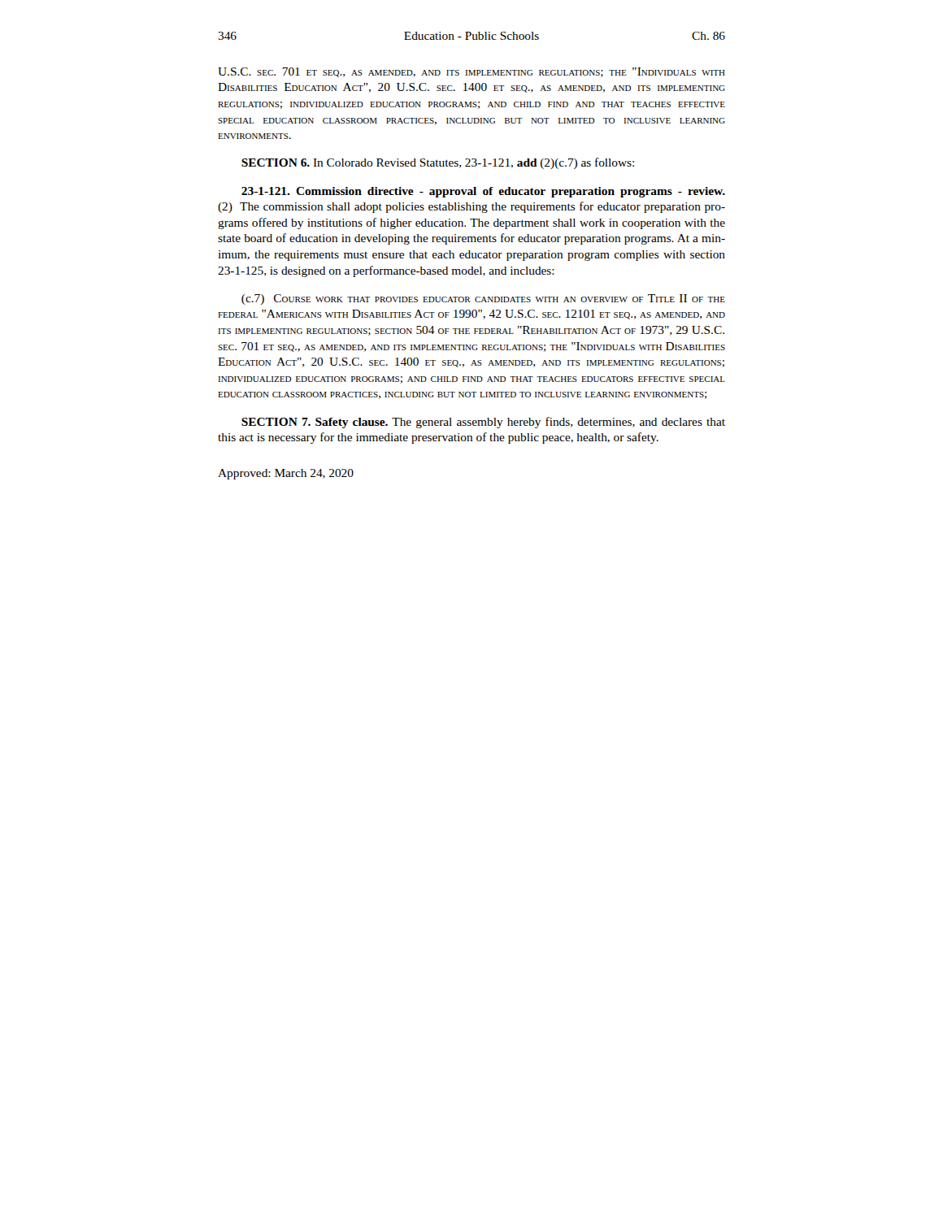346 Education - Public Schools Ch. 86
U.S.C. sec. 701 et seq., as amended, and its implementing regulations; the "Individuals with Disabilities Education Act", 20 U.S.C. sec. 1400 et seq., as amended, and its implementing regulations; individualized education programs; and child find and that teaches effective special education classroom practices, including but not limited to inclusive learning environments.
SECTION 6. In Colorado Revised Statutes, 23-1-121, add (2)(c.7) as follows:
23-1-121. Commission directive - approval of educator preparation programs - review. (2) The commission shall adopt policies establishing the requirements for educator preparation programs offered by institutions of higher education. The department shall work in cooperation with the state board of education in developing the requirements for educator preparation programs. At a minimum, the requirements must ensure that each educator preparation program complies with section 23-1-125, is designed on a performance-based model, and includes:
(c.7) Course work that provides educator candidates with an overview of Title II of the federal "Americans with Disabilities Act of 1990", 42 U.S.C. sec. 12101 et seq., as amended, and its implementing regulations; section 504 of the federal "Rehabilitation Act of 1973", 29 U.S.C. sec. 701 et seq., as amended, and its implementing regulations; the "Individuals with Disabilities Education Act", 20 U.S.C. sec. 1400 et seq., as amended, and its implementing regulations; individualized education programs; and child find and that teaches educators effective special education classroom practices, including but not limited to inclusive learning environments;
SECTION 7. Safety clause. The general assembly hereby finds, determines, and declares that this act is necessary for the immediate preservation of the public peace, health, or safety.
Approved: March 24, 2020